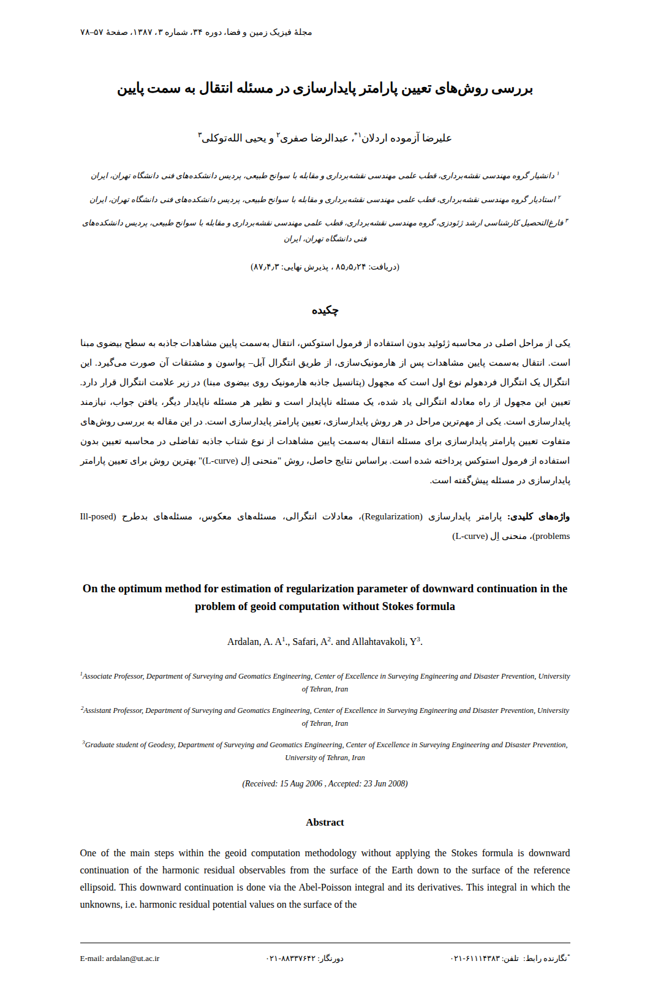مجلۀ فیزیک زمین و فضا، دوره ۳۴، شماره ۳، ۱۳۸۷، صفحۀ ۵۷–۷۸
بررسی روش‌های تعیین پارامتر پایدارسازی در مسئله انتقال به سمت پایین
علیرضا آزموده اردلان۱*، عبدالرضا صفری۲ و یحیی الله‌توکلی۳
۱ دانشیار گروه مهندسی نقشه‌برداری، قطب علمی مهندسی نقشه‌برداری و مقابله با سوانح طبیعی، پردیس دانشکده‌های فنی دانشگاه تهران، ایران
۲ استادیار گروه مهندسی نقشه‌برداری، قطب علمی مهندسی نقشه‌برداری و مقابله با سوانح طبیعی، پردیس دانشکده‌های فنی دانشگاه تهران، ایران
۳ فارغ‌التحصیل کارشناسی ارشد ژئودزی، گروه مهندسی نقشه‌برداری، قطب علمی مهندسی نقشه‌برداری و مقابله با سوانح طبیعی، پردیس دانشکده‌های فنی دانشگاه تهران، ایران
(دریافت: ۸۵٫۵٫۲۴ ، پذیرش نهایی: ۸۷٫۴٫۳)
چکیده
یکی از مراحل اصلی در محاسبه ژئوئید بدون استفاده از فرمول استوکس، انتقال به‌سمت پایین مشاهدات جاذبه به سطح بیضوی مبنا است. انتقال به‌سمت پایین مشاهدات پس از هارمونیک‌سازی، از طریق انتگرال آبل– پواسون و مشتقات آن صورت می‌گیرد. این انتگرال یک انتگرال فردهولم نوع اول است که مجهول (پتانسیل جاذبه هارمونیک روی بیضوی مبنا) در زیر علامت انتگرال قرار دارد. تعیین این مجهول از راه معادله انتگرالی یاد شده، یک مسئله ناپایدار است و نظیر هر مسئله ناپایدار دیگر، یافتن جواب، نیازمند پایدارسازی است. یکی از مهم‌ترین مراحل در هر روش پایدارسازی، تعیین پارامتر پایدارسازی است. در این مقاله به بررسی روش‌های متفاوت تعیین پارامتر پایدارسازی برای مسئله انتقال به‌سمت پایین مشاهدات از نوع شتاب جاذبه تفاضلی در محاسبه تعیین بدون استفاده از فرمول استوکس پرداخته شده است. براساس نتایج حاصل، روش "منحنی اِل (L-curve)" بهترین روش برای تعیین پارامتر پایدارسازی در مسئله پیش‌گفته است.
واژه‌های کلیدی: پارامتر پایدارسازی (Regularization)، معادلات انتگرالی، مسئله‌های معکوس، مسئله‌های بدطرح (Ill-posed problems)، منحنی اِل (L-curve)
On the optimum method for estimation of regularization parameter of downward continuation in the problem of geoid computation without Stokes formula
Ardalan, A. A1., Safari, A2. and Allahtavakoli, Y3.
1Associate Professor, Department of Surveying and Geomatics Engineering, Center of Excellence in Surveying Engineering and Disaster Prevention, University of Tehran, Iran
2Assistant Professor, Department of Surveying and Geomatics Engineering, Center of Excellence in Surveying Engineering and Disaster Prevention, University of Tehran, Iran
3Graduate student of Geodesy, Department of Surveying and Geomatics Engineering, Center of Excellence in Surveying Engineering and Disaster Prevention, University of Tehran, Iran
(Received: 15 Aug 2006 , Accepted: 23 Jun 2008)
Abstract
One of the main steps within the geoid computation methodology without applying the Stokes formula is downward continuation of the harmonic residual observables from the surface of the Earth down to the surface of the reference ellipsoid. This downward continuation is done via the Abel-Poisson integral and its derivatives. This integral in which the unknowns, i.e. harmonic residual potential values on the surface of the
*نگارنده رابط: تلفن: ۶۱۱۱۴۳۸۳-۰۲۱ دورنگار: ۸۸۳۳۷۶۴۲-۰۲۱ E-mail: ardalan@ut.ac.ir